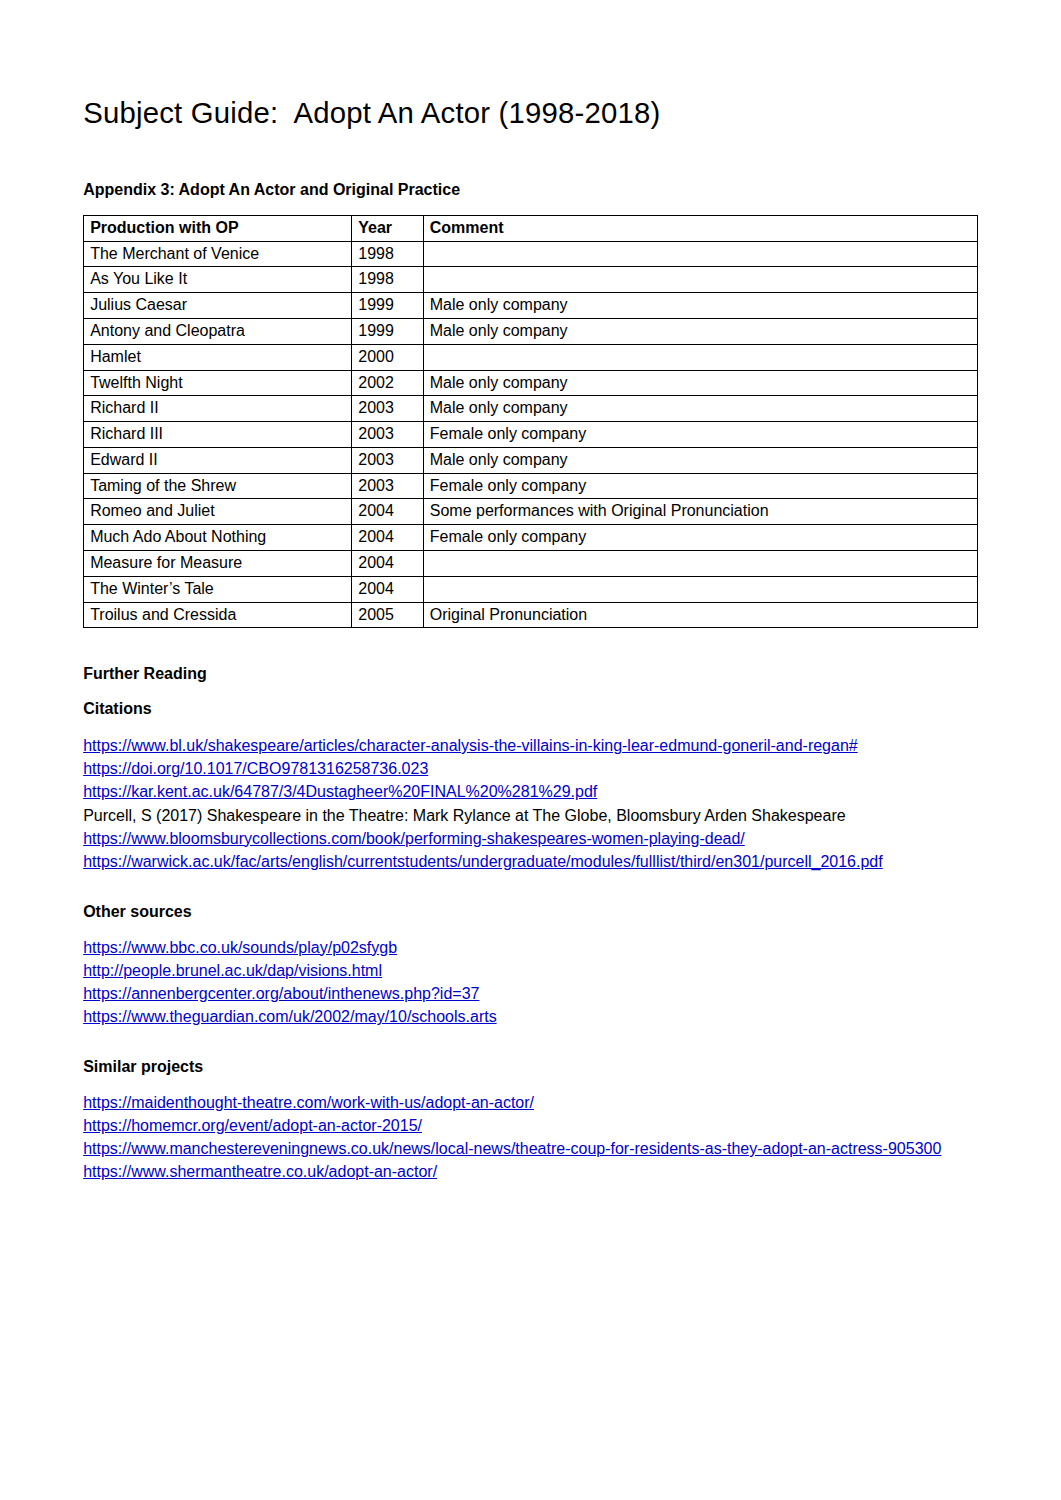Subject Guide: Adopt An Actor (1998-2018)
Appendix 3: Adopt An Actor and Original Practice
| Production with OP | Year | Comment |
| --- | --- | --- |
| The Merchant of Venice | 1998 | |
| As You Like It | 1998 | |
| Julius Caesar | 1999 | Male only company |
| Antony and Cleopatra | 1999 | Male only company |
| Hamlet | 2000 | |
| Twelfth Night | 2002 | Male only company |
| Richard II | 2003 | Male only company |
| Richard III | 2003 | Female only company |
| Edward II | 2003 | Male only company |
| Taming of the Shrew | 2003 | Female only company |
| Romeo and Juliet | 2004 | Some performances with Original Pronunciation |
| Much Ado About Nothing | 2004 | Female only company |
| Measure for Measure | 2004 | |
| The Winter’s Tale | 2004 | |
| Troilus and Cressida | 2005 | Original Pronunciation |
Further Reading
Citations
https://www.bl.uk/shakespeare/articles/character-analysis-the-villains-in-king-lear-edmund-goneril-and-regan#
https://doi.org/10.1017/CBO9781316258736.023
https://kar.kent.ac.uk/64787/3/4Dustagheer%20FINAL%20%281%29.pdf
Purcell, S (2017) Shakespeare in the Theatre: Mark Rylance at The Globe, Bloomsbury Arden Shakespeare
https://www.bloomsburycollections.com/book/performing-shakespeares-women-playing-dead/
https://warwick.ac.uk/fac/arts/english/currentstudents/undergraduate/modules/fulllist/third/en301/purcell_2016.pdf
Other sources
https://www.bbc.co.uk/sounds/play/p02sfygb
http://people.brunel.ac.uk/dap/visions.html
https://annenbergcenter.org/about/inthenews.php?id=37
https://www.theguardian.com/uk/2002/may/10/schools.arts
Similar projects
https://maidenthought-theatre.com/work-with-us/adopt-an-actor/
https://homemcr.org/event/adopt-an-actor-2015/
https://www.manchestereveningnews.co.uk/news/local-news/theatre-coup-for-residents-as-they-adopt-an-actress-905300
https://www.shermantheatre.co.uk/adopt-an-actor/